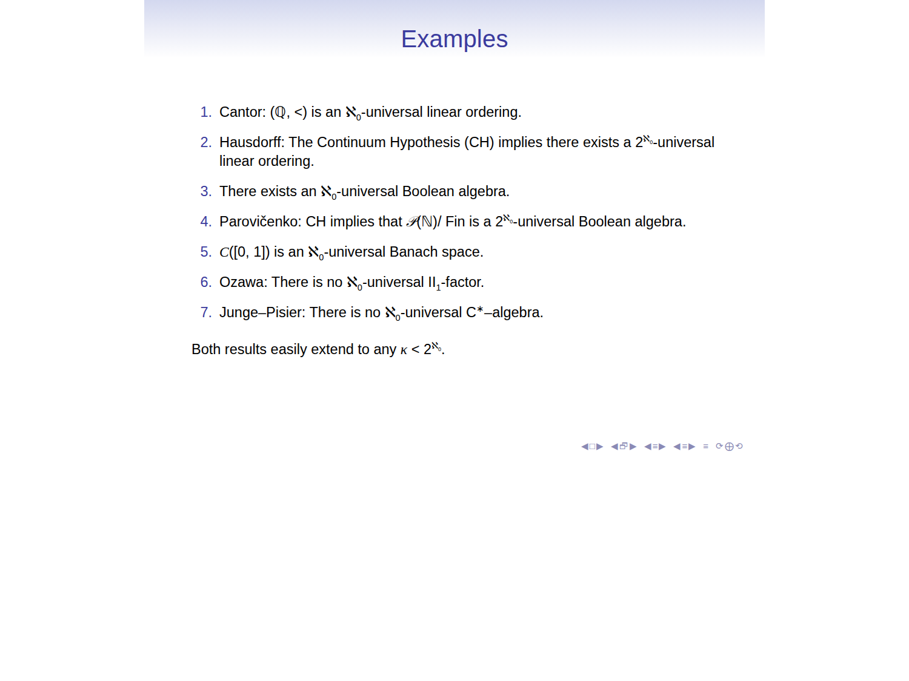Examples
Cantor: (ℚ, <) is an ℵ0-universal linear ordering.
Hausdorff: The Continuum Hypothesis (CH) implies there exists a 2ℵ0-universal linear ordering.
There exists an ℵ0-universal Boolean algebra.
Parovičenko: CH implies that 𝒫(ℕ)/ Fin is a 2ℵ0-universal Boolean algebra.
C([0, 1]) is an ℵ0-universal Banach space.
Ozawa: There is no ℵ0-universal II1-factor.
Junge–Pisier: There is no ℵ0-universal C∗–algebra.
Both results easily extend to any κ < 2ℵ0.
◀□▶◀🗗▶◀≡▶◀≡▶≡⟳⨁⟲